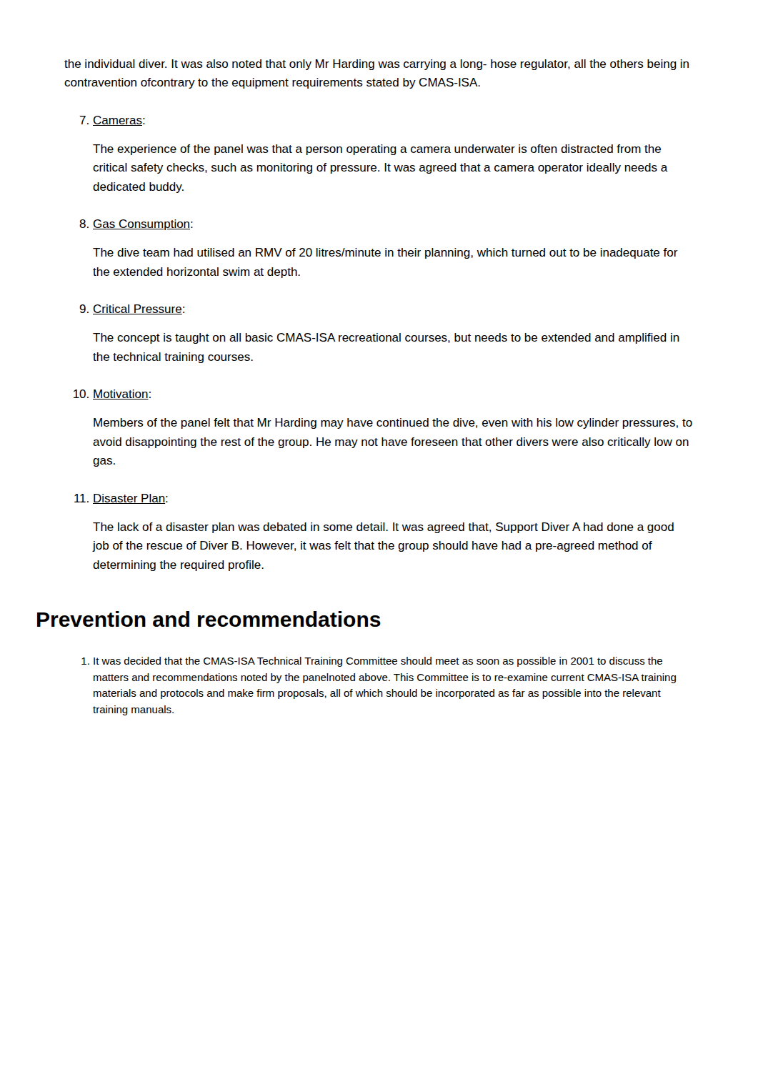the individual diver. It was also noted that only Mr Harding was carrying a long- hose regulator, all the others being in contravention ofcontrary to the equipment requirements stated by CMAS-ISA.
Cameras:
The experience of the panel was that a person operating a camera underwater is often distracted from the critical safety checks, such as monitoring of pressure. It was agreed that a camera operator ideally needs a dedicated buddy.
Gas Consumption:
The dive team had utilised an RMV of 20 litres/minute in their planning, which turned out to be inadequate for the extended horizontal swim at depth.
Critical Pressure:
The concept is taught on all basic CMAS-ISA recreational courses, but needs to be extended and amplified in the technical training courses.
Motivation:
Members of the panel felt that Mr Harding may have continued the dive, even with his low cylinder pressures, to avoid disappointing the rest of the group. He may not have foreseen that other divers were also critically low on gas.
Disaster Plan:
The lack of a disaster plan was debated in some detail. It was agreed that, Support Diver A had done a good job of the rescue of Diver B. However, it was felt that the group should have had a pre-agreed method of determining the required profile.
Prevention and recommendations
It was decided that the CMAS-ISA Technical Training Committee should meet as soon as possible in 2001 to discuss the matters and recommendations noted by the panelnoted above. This Committee is to re-examine current CMAS-ISA training materials and protocols and make firm proposals, all of which should be incorporated as far as possible into the relevant training manuals.